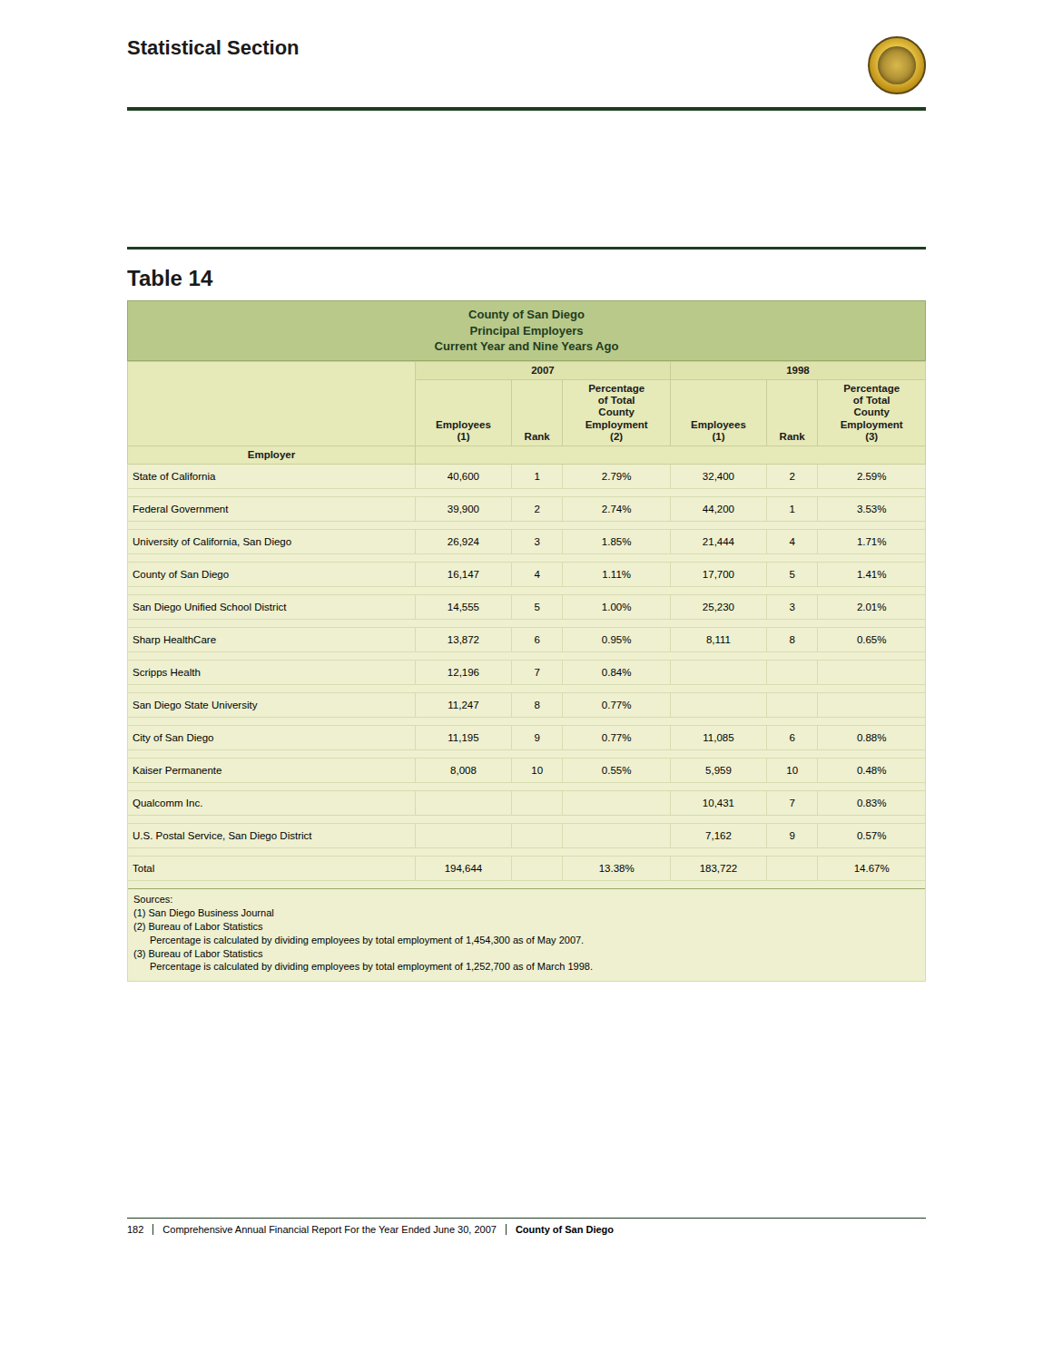Statistical Section
Table 14
County of San Diego Principal Employers Current Year and Nine Years Ago
| | 2007 | 1998 |
| --- | --- | --- |
| Employees (1) | Rank | Percentage of Total County Employment (2) | Employees (1) | Rank | Percentage of Total County Employment (3) |
| Employer | |
| State of California | 40,600 | 1 | 2.79% | 32,400 | 2 | 2.59% |
| Federal Government | 39,900 | 2 | 2.74% | 44,200 | 1 | 3.53% |
| University of California, San Diego | 26,924 | 3 | 1.85% | 21,444 | 4 | 1.71% |
| County of San Diego | 16,147 | 4 | 1.11% | 17,700 | 5 | 1.41% |
| San Diego Unified School District | 14,555 | 5 | 1.00% | 25,230 | 3 | 2.01% |
| Sharp HealthCare | 13,872 | 6 | 0.95% | 8,111 | 8 | 0.65% |
| Scripps Health | 12,196 | 7 | 0.84% | | | |
| San Diego State University | 11,247 | 8 | 0.77% | | | |
| City of San Diego | 11,195 | 9 | 0.77% | 11,085 | 6 | 0.88% |
| Kaiser Permanente | 8,008 | 10 | 0.55% | 5,959 | 10 | 0.48% |
| Qualcomm Inc. | | | | 10,431 | 7 | 0.83% |
| U.S. Postal Service, San Diego District | | | | 7,162 | 9 | 0.57% |
| Total | 194,644 | | 13.38% | 183,722 | | 14.67% |
Sources:
(1) San Diego Business Journal
(2) Bureau of Labor Statistics
Percentage is calculated by dividing employees by total employment of 1,454,300 as of May 2007. (3) Bureau of Labor Statistics
Percentage is calculated by dividing employees by total employment of 1,252,700 as of March 1998.
182 Comprehensive Annual Financial Report For the Year Ended June 30, 2007 County of San Diego